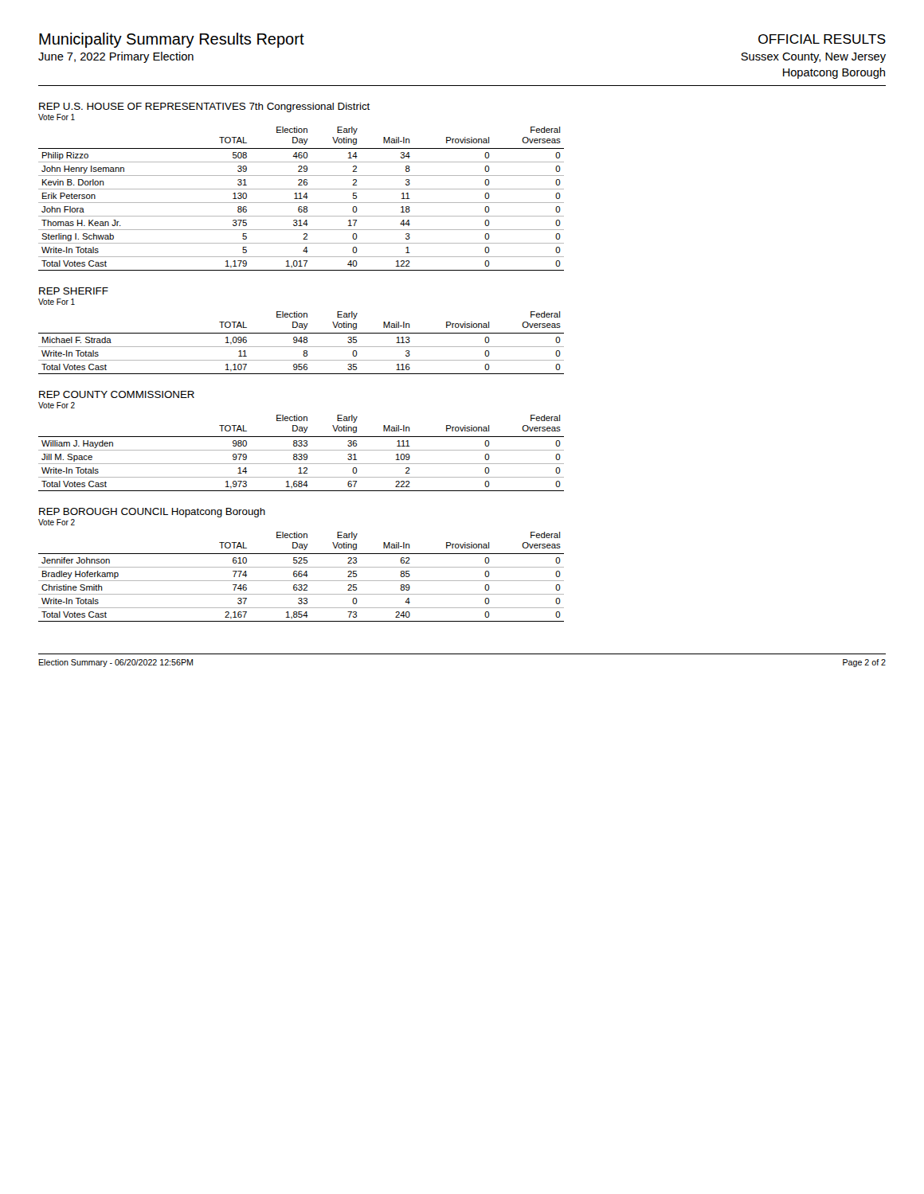Municipality Summary Results Report
June 7, 2022 Primary Election
OFFICIAL RESULTS
Sussex County, New Jersey
Hopatcong Borough
REP U.S. HOUSE OF REPRESENTATIVES 7th Congressional District
Vote For 1
| | TOTAL | Election Day | Early Voting | Mail-In | Provisional | Federal Overseas |
| --- | --- | --- | --- | --- | --- | --- |
| Philip Rizzo | 508 | 460 | 14 | 34 | 0 | 0 |
| John Henry Isemann | 39 | 29 | 2 | 8 | 0 | 0 |
| Kevin B. Dorlon | 31 | 26 | 2 | 3 | 0 | 0 |
| Erik Peterson | 130 | 114 | 5 | 11 | 0 | 0 |
| John Flora | 86 | 68 | 0 | 18 | 0 | 0 |
| Thomas H. Kean Jr. | 375 | 314 | 17 | 44 | 0 | 0 |
| Sterling I. Schwab | 5 | 2 | 0 | 3 | 0 | 0 |
| Write-In Totals | 5 | 4 | 0 | 1 | 0 | 0 |
| Total Votes Cast | 1,179 | 1,017 | 40 | 122 | 0 | 0 |
REP SHERIFF
Vote For 1
| | TOTAL | Election Day | Early Voting | Mail-In | Provisional | Federal Overseas |
| --- | --- | --- | --- | --- | --- | --- |
| Michael F. Strada | 1,096 | 948 | 35 | 113 | 0 | 0 |
| Write-In Totals | 11 | 8 | 0 | 3 | 0 | 0 |
| Total Votes Cast | 1,107 | 956 | 35 | 116 | 0 | 0 |
REP COUNTY COMMISSIONER
Vote For 2
| | TOTAL | Election Day | Early Voting | Mail-In | Provisional | Federal Overseas |
| --- | --- | --- | --- | --- | --- | --- |
| William J. Hayden | 980 | 833 | 36 | 111 | 0 | 0 |
| Jill M. Space | 979 | 839 | 31 | 109 | 0 | 0 |
| Write-In Totals | 14 | 12 | 0 | 2 | 0 | 0 |
| Total Votes Cast | 1,973 | 1,684 | 67 | 222 | 0 | 0 |
REP BOROUGH COUNCIL Hopatcong Borough
Vote For 2
| | TOTAL | Election Day | Early Voting | Mail-In | Provisional | Federal Overseas |
| --- | --- | --- | --- | --- | --- | --- |
| Jennifer Johnson | 610 | 525 | 23 | 62 | 0 | 0 |
| Bradley Hoferkamp | 774 | 664 | 25 | 85 | 0 | 0 |
| Christine Smith | 746 | 632 | 25 | 89 | 0 | 0 |
| Write-In Totals | 37 | 33 | 0 | 4 | 0 | 0 |
| Total Votes Cast | 2,167 | 1,854 | 73 | 240 | 0 | 0 |
Election Summary - 06/20/2022 12:56PM
Page 2 of 2